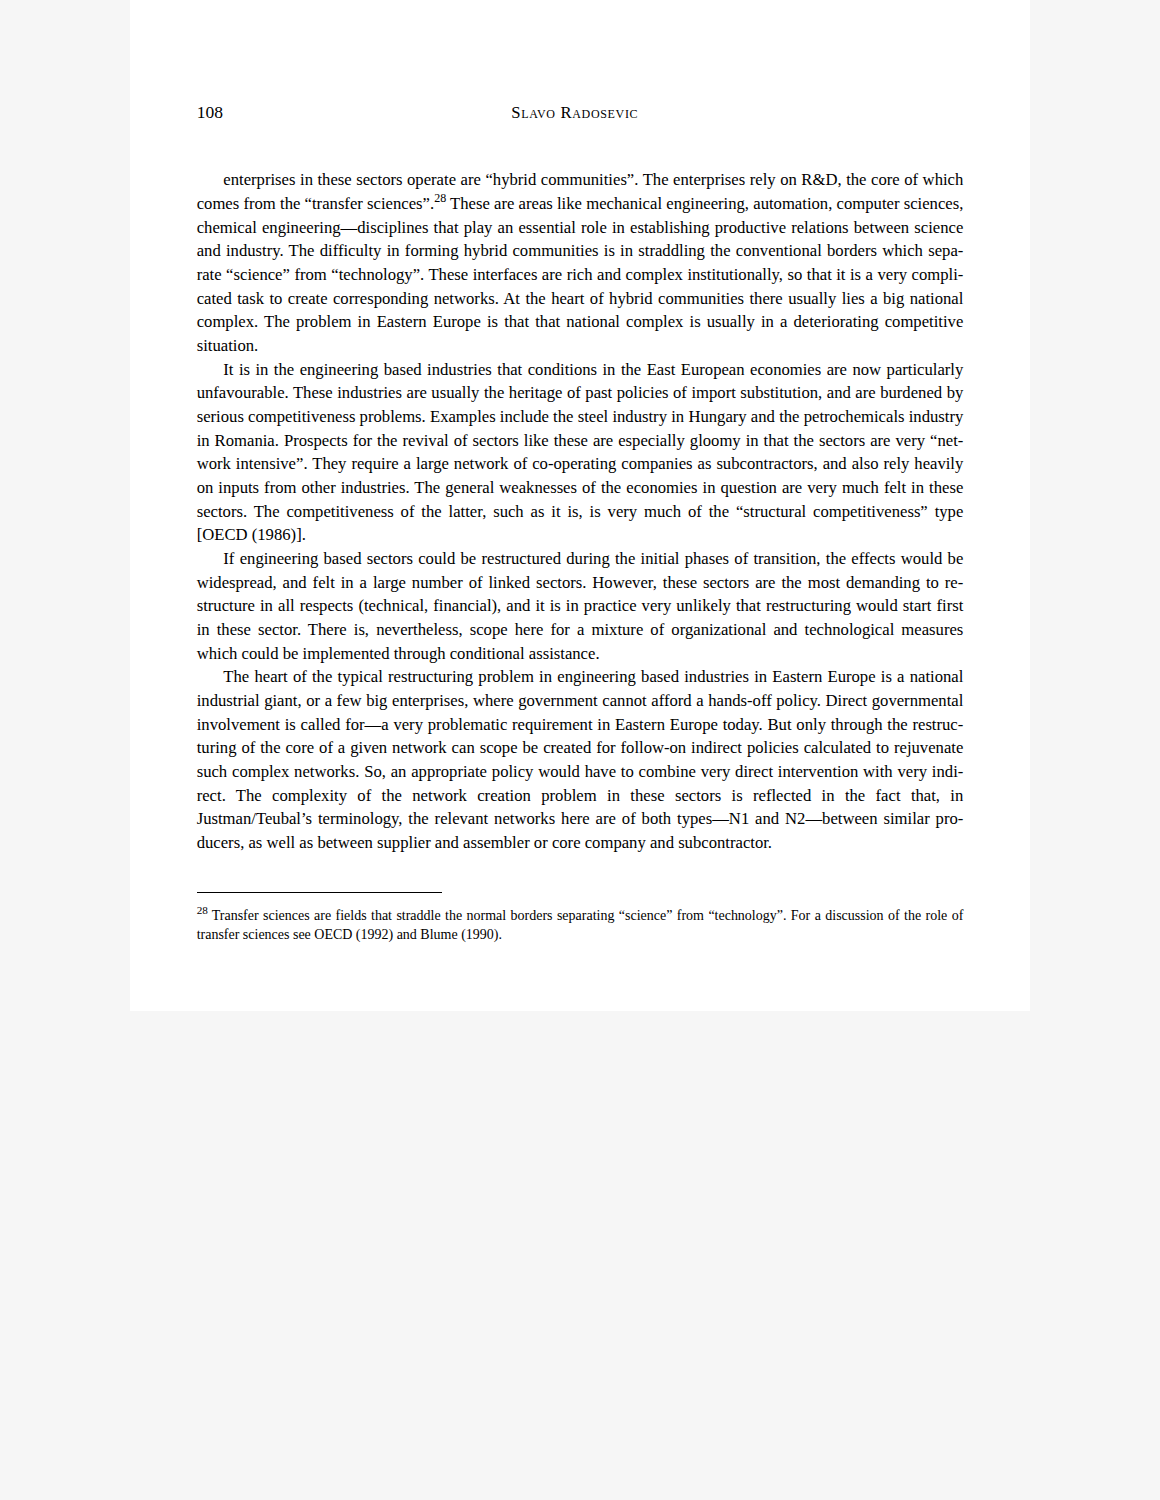108 Slavo Radosevic
enterprises in these sectors operate are “hybrid communities”. The enterprises rely on R&D, the core of which comes from the “transfer sciences”.28 These are areas like mechanical engineering, automation, computer sciences, chemical engineering—disciplines that play an essential role in establishing productive relations between science and industry. The difficulty in forming hybrid communities is in straddling the conventional borders which separate “science” from “technology”. These interfaces are rich and complex institutionally, so that it is a very complicated task to create corresponding networks. At the heart of hybrid communities there usually lies a big national complex. The problem in Eastern Europe is that that national complex is usually in a deteriorating competitive situation.
It is in the engineering based industries that conditions in the East European economies are now particularly unfavourable. These industries are usually the heritage of past policies of import substitution, and are burdened by serious competitiveness problems. Examples include the steel industry in Hungary and the petrochemicals industry in Romania. Prospects for the revival of sectors like these are especially gloomy in that the sectors are very “network intensive”. They require a large network of co-operating companies as subcontractors, and also rely heavily on inputs from other industries. The general weaknesses of the economies in question are very much felt in these sectors. The competitiveness of the latter, such as it is, is very much of the “structural competitiveness” type [OECD (1986)].
If engineering based sectors could be restructured during the initial phases of transition, the effects would be widespread, and felt in a large number of linked sectors. However, these sectors are the most demanding to restructure in all respects (technical, financial), and it is in practice very unlikely that restructuring would start first in these sector. There is, nevertheless, scope here for a mixture of organizational and technological measures which could be implemented through conditional assistance.
The heart of the typical restructuring problem in engineering based industries in Eastern Europe is a national industrial giant, or a few big enterprises, where government cannot afford a hands-off policy. Direct governmental involvement is called for—a very problematic requirement in Eastern Europe today. But only through the restructuring of the core of a given network can scope be created for follow-on indirect policies calculated to rejuvenate such complex networks. So, an appropriate policy would have to combine very direct intervention with very indirect. The complexity of the network creation problem in these sectors is reflected in the fact that, in Justman/Teubal’s terminology, the relevant networks here are of both types—N1 and N2—between similar producers, as well as between supplier and assembler or core company and subcontractor.
28 Transfer sciences are fields that straddle the normal borders separating “science” from “technology”. For a discussion of the role of transfer sciences see OECD (1992) and Blume (1990).